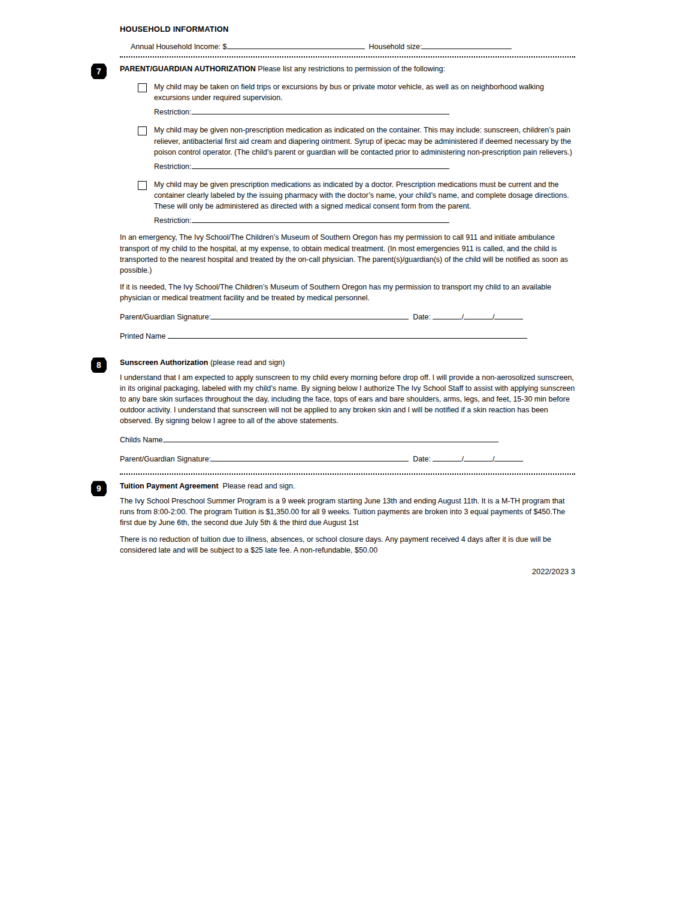HOUSEHOLD INFORMATION
Annual Household Income: $ Household size:
7
PARENT/GUARDIAN AUTHORIZATION Please list any restrictions to permission of the following:
My child may be taken on field trips or excursions by bus or private motor vehicle, as well as on neighborhood walking excursions under required supervision.
Restriction:
My child may be given non-prescription medication as indicated on the container. This may include: sunscreen, children’s pain reliever, antibacterial first aid cream and diapering ointment. Syrup of ipecac may be administered if deemed necessary by the poison control operator. (The child's parent or guardian will be contacted prior to administering non-prescription pain relievers.)
Restriction:
My child may be given prescription medications as indicated by a doctor. Prescription medications must be current and the container clearly labeled by the issuing pharmacy with the doctor’s name, your child’s name, and complete dosage directions. These will only be administered as directed with a signed medical consent form from the parent.
Restriction:
In an emergency, The Ivy School/The Children’s Museum of Southern Oregon has my permission to call 911 and initiate ambulance transport of my child to the hospital, at my expense, to obtain medical treatment. (In most emergencies 911 is called, and the child is transported to the nearest hospital and treated by the on-call physician. The parent(s)/guardian(s) of the child will be notified as soon as possible.)
If it is needed, The Ivy School/The Children’s Museum of Southern Oregon has my permission to transport my child to an available physician or medical treatment facility and be treated by medical personnel.
Parent/Guardian Signature: Date: / /
Printed Name
8
Sunscreen Authorization (please read and sign)
I understand that I am expected to apply sunscreen to my child every morning before drop off. I will provide a non-aerosolized sunscreen, in its original packaging, labeled with my child’s name. By signing below I authorize The Ivy School Staff to assist with applying sunscreen to any bare skin surfaces throughout the day, including the face, tops of ears and bare shoulders, arms, legs, and feet, 15-30 min before outdoor activity. I understand that sunscreen will not be applied to any broken skin and I will be notified if a skin reaction has been observed. By signing below I agree to all of the above statements.
Childs Name
Parent/Guardian Signature: Date: / /
9
Tuition Payment Agreement Please read and sign.
The Ivy School Preschool Summer Program is a 9 week program starting June 13th and ending August 11th. It is a M-TH program that runs from 8:00-2:00. The program Tuition is $1,350.00 for all 9 weeks. Tuition payments are broken into 3 equal payments of $450.The first due by June 6th, the second due July 5th & the third due August 1st
There is no reduction of tuition due to illness, absences, or school closure days. Any payment received 4 days after it is due will be considered late and will be subject to a $25 late fee. A non-refundable, $50.00
2022/2023 3